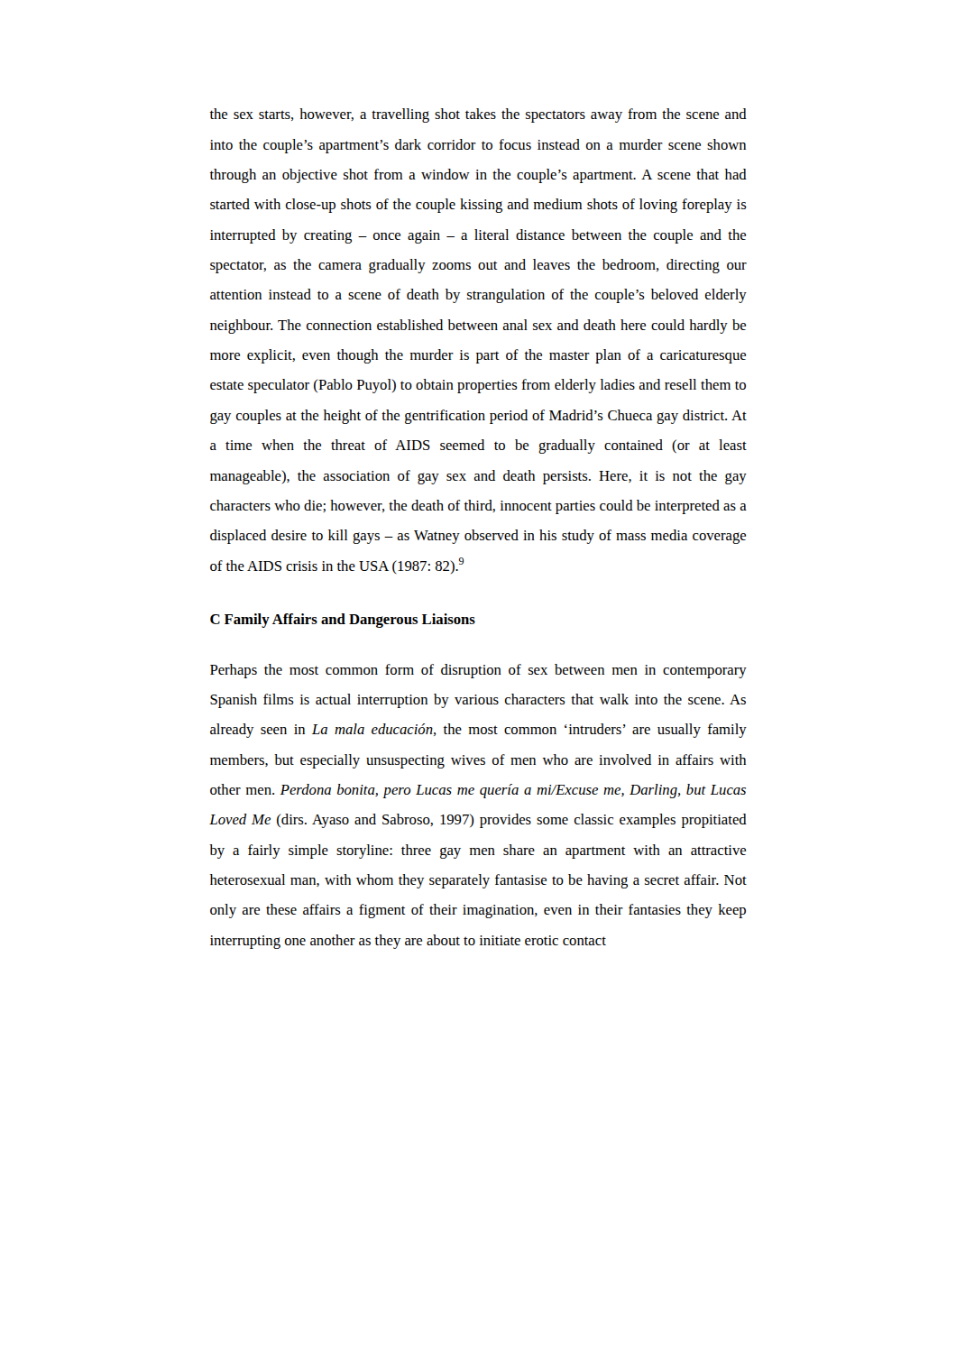the sex starts, however, a travelling shot takes the spectators away from the scene and into the couple’s apartment’s dark corridor to focus instead on a murder scene shown through an objective shot from a window in the couple’s apartment. A scene that had started with close-up shots of the couple kissing and medium shots of loving foreplay is interrupted by creating – once again – a literal distance between the couple and the spectator, as the camera gradually zooms out and leaves the bedroom, directing our attention instead to a scene of death by strangulation of the couple’s beloved elderly neighbour. The connection established between anal sex and death here could hardly be more explicit, even though the murder is part of the master plan of a caricaturesque estate speculator (Pablo Puyol) to obtain properties from elderly ladies and resell them to gay couples at the height of the gentrification period of Madrid’s Chueca gay district. At a time when the threat of AIDS seemed to be gradually contained (or at least manageable), the association of gay sex and death persists. Here, it is not the gay characters who die; however, the death of third, innocent parties could be interpreted as a displaced desire to kill gays – as Watney observed in his study of mass media coverage of the AIDS crisis in the USA (1987: 82).9
C Family Affairs and Dangerous Liaisons
Perhaps the most common form of disruption of sex between men in contemporary Spanish films is actual interruption by various characters that walk into the scene. As already seen in La mala educación, the most common ‘intruders’ are usually family members, but especially unsuspecting wives of men who are involved in affairs with other men. Perdona bonita, pero Lucas me quería a mi/Excuse me, Darling, but Lucas Loved Me (dirs. Ayaso and Sabroso, 1997) provides some classic examples propitiated by a fairly simple storyline: three gay men share an apartment with an attractive heterosexual man, with whom they separately fantasise to be having a secret affair. Not only are these affairs a figment of their imagination, even in their fantasies they keep interrupting one another as they are about to initiate erotic contact